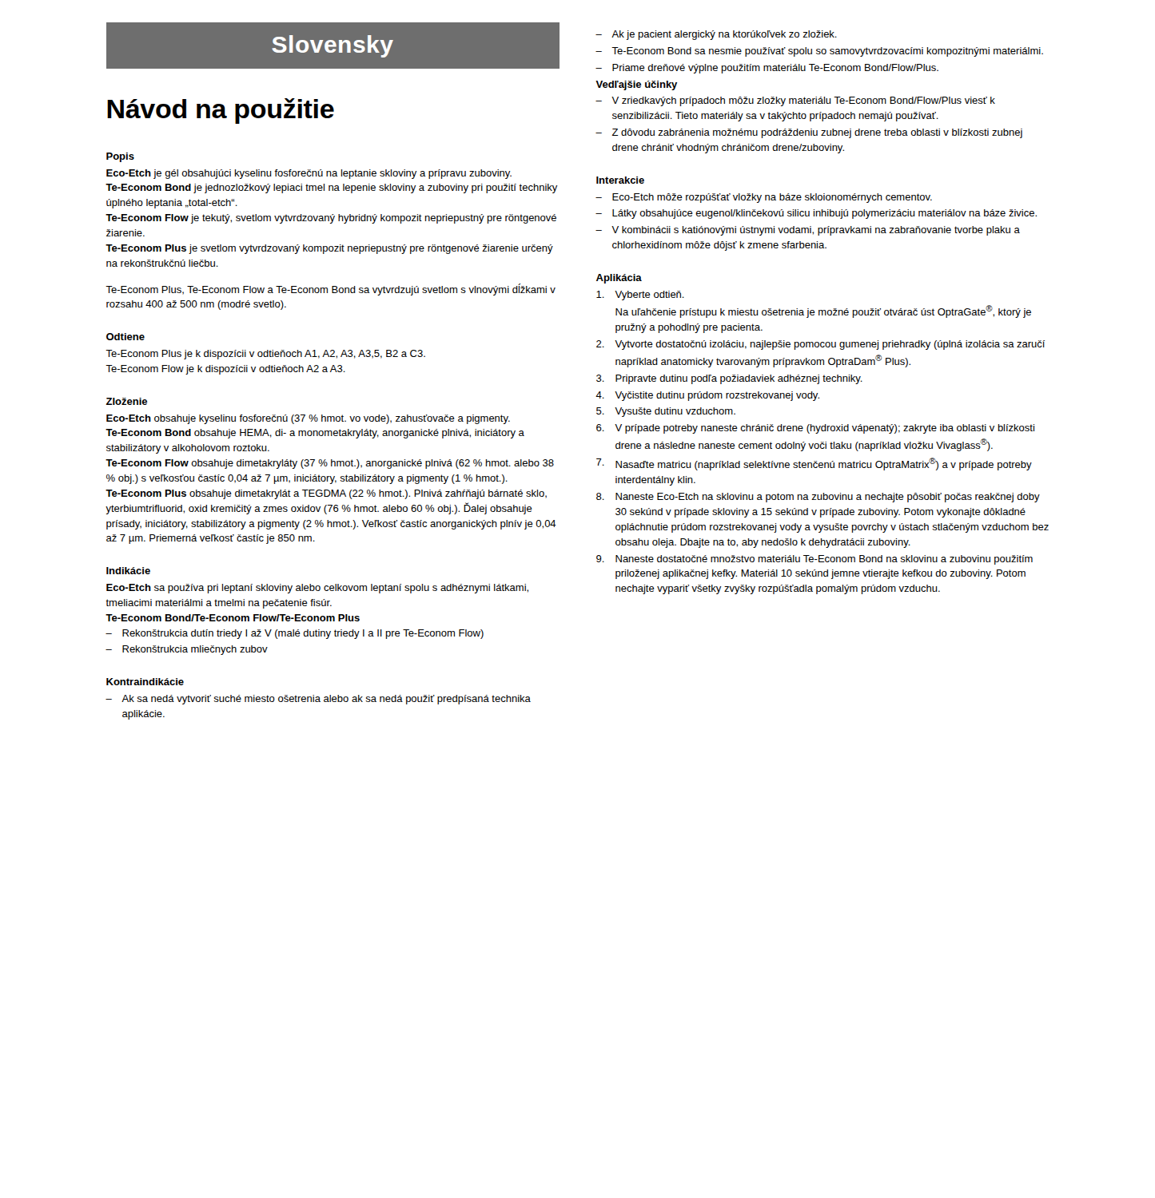Slovensky
Návod na použitie
Popis
Eco-Etch je gél obsahujúci kyselinu fosforečnú na leptanie skloviny a prípravu zuboviny.
Te-Econom Bond je jednozložkový lepiaci tmel na lepenie skloviny a zuboviny pri použití techniky úplného leptania „total-etch“.
Te-Econom Flow je tekutý, svetlom vytvrdzovaný hybridný kompozit nepriepustný pre röntgenové žiarenie.
Te-Econom Plus je svetlom vytvrdzovaný kompozit nepriepustný pre röntgenové žiarenie určený na rekonštrukčnú liečbu.
Te-Econom Plus, Te-Econom Flow a Te-Econom Bond sa vytvrdzujú svetlom s vlnovými dĺžkami v rozsahu 400 až 500 nm (modré svetlo).
Odtiene
Te-Econom Plus je k dispozícii v odtieňoch A1, A2, A3, A3,5, B2 a C3.
Te-Econom Flow je k dispozícii v odtieňoch A2 a A3.
Zloženie
Eco-Etch obsahuje kyselinu fosforečnú (37 % hmot. vo vode), zahusťovače a pigmenty.
Te-Econom Bond obsahuje HEMA, di- a monometakryláty, anorganické plnivá, iniciátory a stabilizátory v alkoholovom roztoku.
Te-Econom Flow obsahuje dimetakryláty (37 % hmot.), anorganické plnivá (62 % hmot. alebo 38 % obj.) s veľkosťou častíc 0,04 až 7 µm, iniciátory, stabilizátory a pigmenty (1 % hmot.).
Te-Econom Plus obsahuje dimetakrylát a TEGDMA (22 % hmot.). Plnivá zahŕňajú bárnaté sklo, yterbiumtrifluorid, oxid kremičitý a zmes oxidov (76 % hmot. alebo 60 % obj.). Ďalej obsahuje prísady, iniciátory, stabilizátory a pigmenty (2 % hmot.). Veľkosť častíc anorganických plnív je 0,04 až 7 µm. Priemerná veľkosť častíc je 850 nm.
Indikácie
Eco-Etch sa používa pri leptaní skloviny alebo celkovom leptaní spolu s adhéznymi látkami, tmeliacimi materiálmi a tmelmi na pečatenie fisúr.
Te-Econom Bond/Te-Econom Flow/Te-Econom Plus
Rekonštrukcia dutín triedy I až V (malé dutiny triedy I a II pre Te-Econom Flow)
Rekonštrukcia mliečnych zubov
Kontraindikácie
Ak sa nedá vytvoriť suché miesto ošetrenia alebo ak sa nedá použiť predpísaná technika aplikácie.
Ak je pacient alergický na ktorúkoľvek zo zložiek.
Te-Econom Bond sa nesmie používať spolu so samovytvrdzovacími kompozitnými materiálmi.
Priame dreňové výplne použitím materiálu Te-Econom Bond/Flow/Plus.
Vedľajšie účinky
V zriedkavých prípadoch môžu zložky materiálu Te-Econom Bond/Flow/Plus viesť k senzibilizácii. Tieto materiály sa v takýchto prípadoch nemajú používať.
Z dôvodu zabránenia možnému podráždeniu zubnej drene treba oblasti v blízkosti zubnej drene chrániť vhodným chráničom drene/zuboviny.
Interakcie
Eco-Etch môže rozpúšťať vložky na báze skloionomérnych cementov.
Látky obsahujúce eugenol/klinčekovú silicu inhibujú polymerizáciu materiálov na báze živice.
V kombinácii s katiónovými ústnymi vodami, prípravkami na zabraňovanie tvorbe plaku a chlorhexidínom môže dôjsť k zmene sfarbenia.
Aplikácia
Vyberte odtieň.
Na uľahčenie prístupu k miestu ošetrenia je možné použiť otvárač úst OptraGate®, ktorý je pružný a pohodlný pre pacienta.
Vytvorte dostatočnú izoláciu, najlepšie pomocou gumenej priehradky (úplná izolácia sa zaručí napríklad anatomicky tvarovaným prípravkom OptraDam® Plus).
Pripravte dutinu podľa požiadaviek adhéznej techniky.
Vyčistite dutinu prúdom rozstrekovanej vody.
Vysušte dutinu vzduchom.
V prípade potreby naneste chránič drene (hydroxid vápenatý); zakryte iba oblasti v blízkosti drene a následne naneste cement odolný voči tlaku (napríklad vložku Vivaglass®).
Nasaďte matricu (napríklad selektívne stenčenú matricu OptraMatrix®) a v prípade potreby interdentálny klin.
Naneste Eco-Etch na sklovinu a potom na zubovinu a nechajte pôsobiť počas reakčnej doby 30 sekúnd v prípade skloviny a 15 sekúnd v prípade zuboviny. Potom vykonajte dôkladné opláchnutie prúdom rozstrekovanej vody a vysušte povrchy v ústach stlačeným vzduchom bez obsahu oleja. Dbajte na to, aby nedošlo k dehydratácii zuboviny.
Naneste dostatočné množstvo materiálu Te-Econom Bond na sklovinu a zubovinu použitím priloženej aplikačnej kefky. Materiál 10 sekúnd jemne vtierajte kefkou do zuboviny. Potom nechajte vypariť všetky zvyšky rozpúšťadla pomalým prúdom vzduchu.